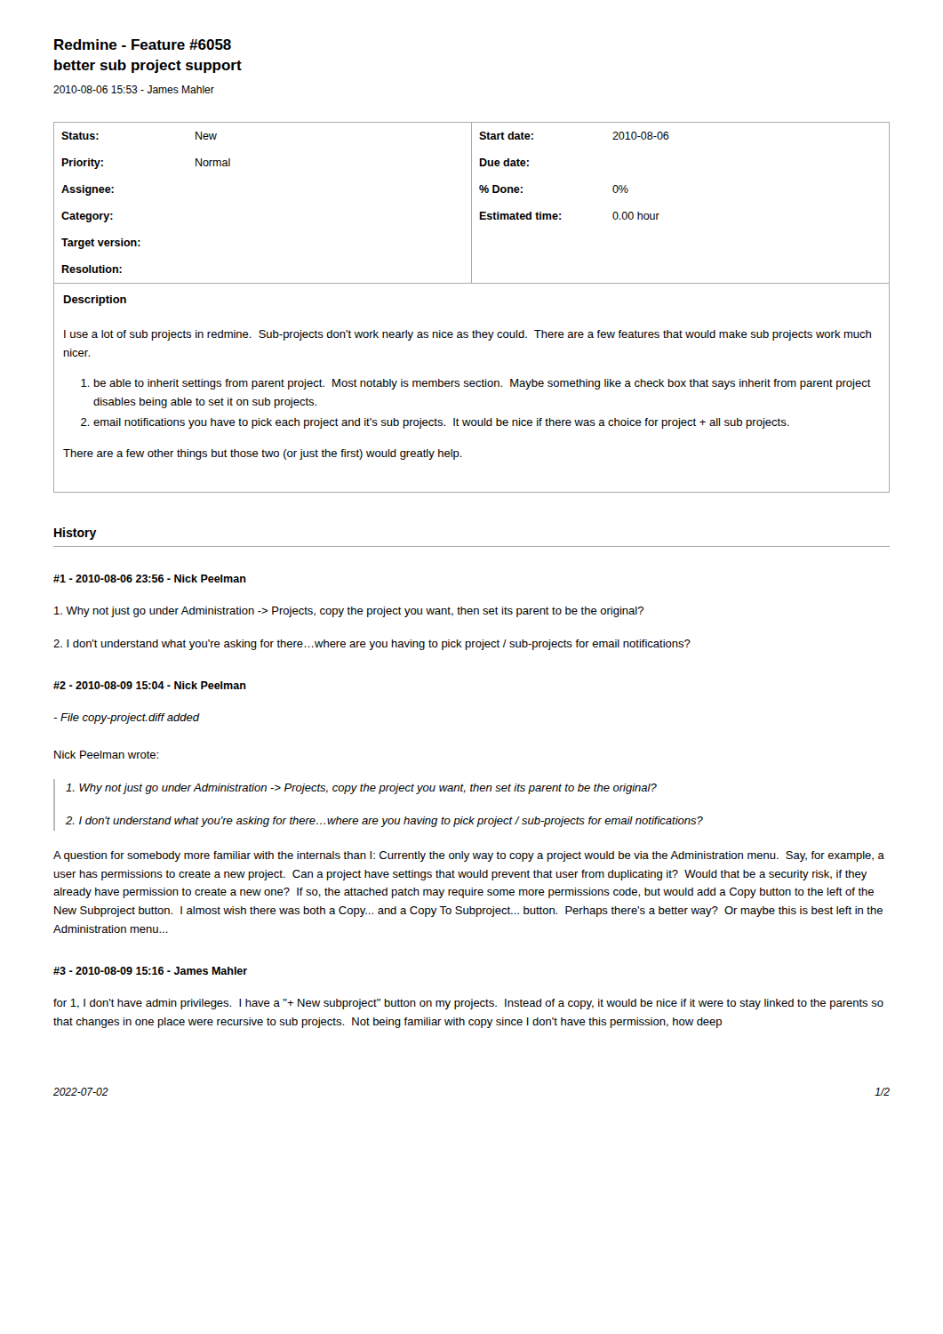Redmine - Feature #6058better sub project support
2010-08-06 15:53 - James Mahler
| Status: | New | Start date: | 2010-08-06 |
| Priority: | Normal | Due date: | |
| Assignee: | | % Done: | 0% |
| Category: | | Estimated time: | 0.00 hour |
| Target version: | | | |
| Resolution: | | | |
Description
I use a lot of sub projects in redmine. Sub-projects don't work nearly as nice as they could. There are a few features that would make sub projects work much nicer.
be able to inherit settings from parent project. Most notably is members section. Maybe something like a check box that says inherit from parent project disables being able to set it on sub projects.
email notifications you have to pick each project and it's sub projects. It would be nice if there was a choice for project + all sub projects.
There are a few other things but those two (or just the first) would greatly help.
History
#1 - 2010-08-06 23:56 - Nick Peelman
1. Why not just go under Administration -> Projects, copy the project you want, then set its parent to be the original?
2. I don't understand what you're asking for there…where are you having to pick project / sub-projects for email notifications?
#2 - 2010-08-09 15:04 - Nick Peelman
- File copy-project.diff added
Nick Peelman wrote:
1. Why not just go under Administration -> Projects, copy the project you want, then set its parent to be the original?
2. I don't understand what you're asking for there…where are you having to pick project / sub-projects for email notifications?
A question for somebody more familiar with the internals than I: Currently the only way to copy a project would be via the Administration menu. Say, for example, a user has permissions to create a new project. Can a project have settings that would prevent that user from duplicating it? Would that be a security risk, if they already have permission to create a new one? If so, the attached patch may require some more permissions code, but would add a Copy button to the left of the New Subproject button. I almost wish there was both a Copy... and a Copy To Subproject... button. Perhaps there's a better way? Or maybe this is best left in the Administration menu...
#3 - 2010-08-09 15:16 - James Mahler
for 1, I don't have admin privileges. I have a "+ New subproject" button on my projects. Instead of a copy, it would be nice if it were to stay linked to the parents so that changes in one place were recursive to sub projects. Not being familiar with copy since I don't have this permission, how deep
2022-07-02 1/2